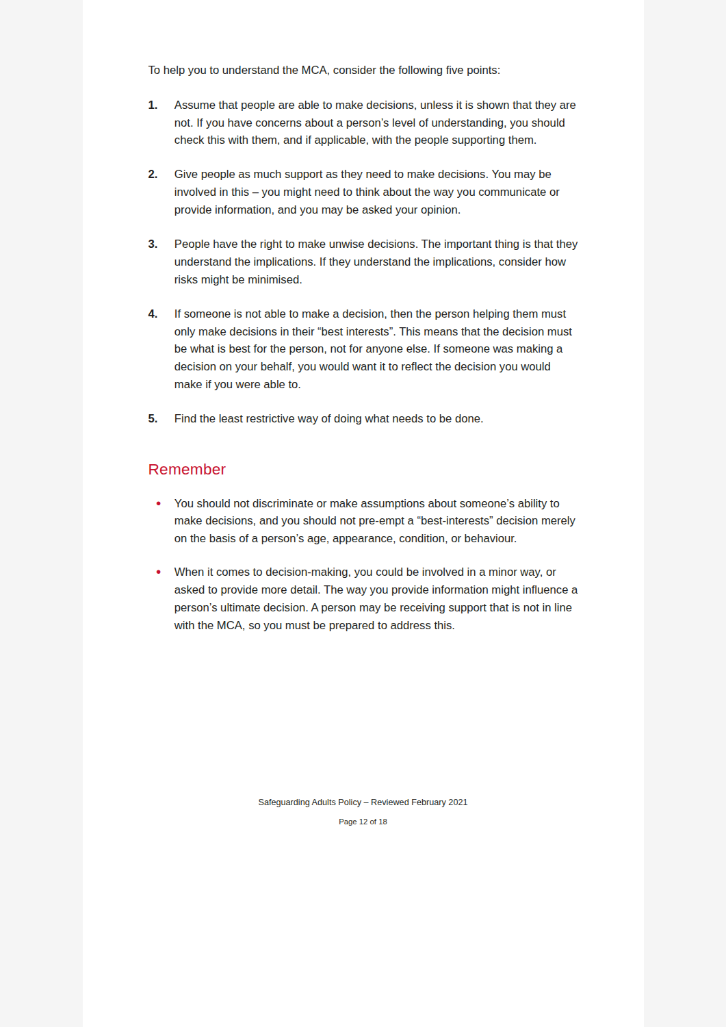To help you to understand the MCA, consider the following five points:
Assume that people are able to make decisions, unless it is shown that they are not. If you have concerns about a person’s level of understanding, you should check this with them, and if applicable, with the people supporting them.
Give people as much support as they need to make decisions. You may be involved in this – you might need to think about the way you communicate or provide information, and you may be asked your opinion.
People have the right to make unwise decisions. The important thing is that they understand the implications. If they understand the implications, consider how risks might be minimised.
If someone is not able to make a decision, then the person helping them must only make decisions in their “best interests”. This means that the decision must be what is best for the person, not for anyone else. If someone was making a decision on your behalf, you would want it to reflect the decision you would make if you were able to.
Find the least restrictive way of doing what needs to be done.
Remember
You should not discriminate or make assumptions about someone’s ability to make decisions, and you should not pre-empt a “best-interests” decision merely on the basis of a person’s age, appearance, condition, or behaviour.
When it comes to decision-making, you could be involved in a minor way, or asked to provide more detail. The way you provide information might influence a person’s ultimate decision. A person may be receiving support that is not in line with the MCA, so you must be prepared to address this.
Safeguarding Adults Policy – Reviewed February 2021
Page 12 of 18